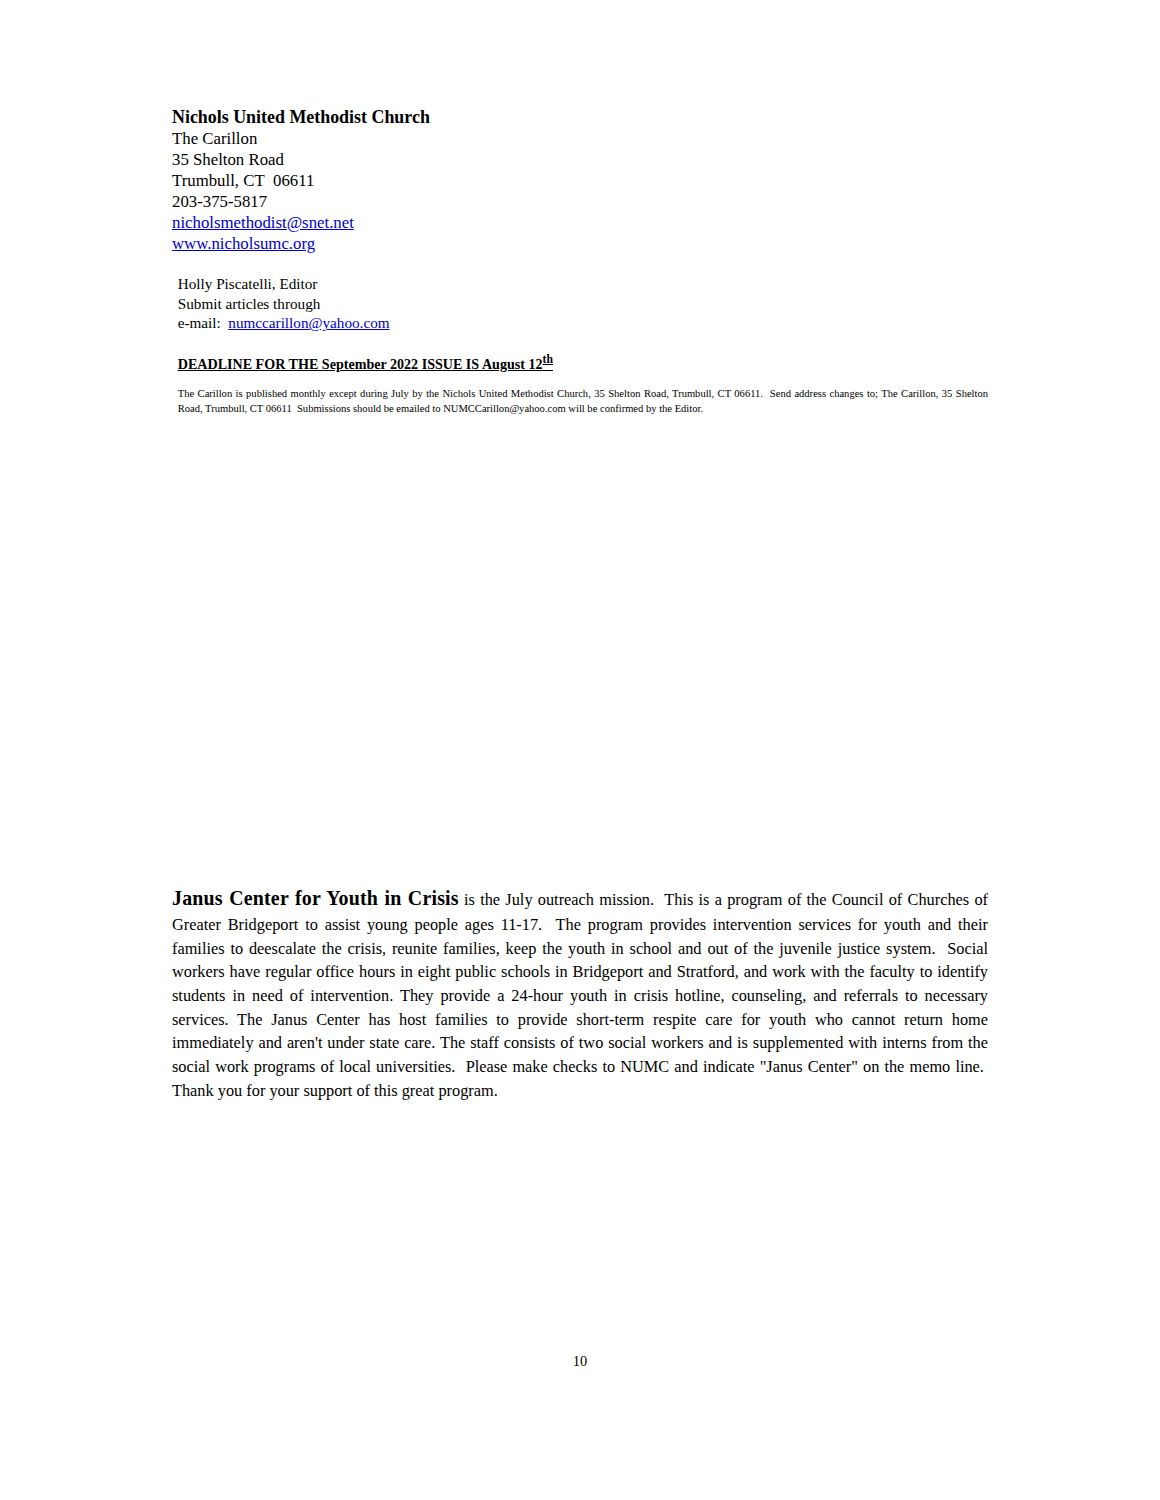Nichols United Methodist Church The Carillon 35 Shelton Road Trumbull, CT 06611 203-375-5817 nicholsmethodist@snet.net www.nicholsumc.org
Holly Piscatelli, Editor
Submit articles through
e-mail: numccarillon@yahoo.com
DEADLINE FOR THE September 2022 ISSUE IS August 12th
The Carillon is published monthly except during July by the Nichols United Methodist Church, 35 Shelton Road, Trumbull, CT 06611. Send address changes to; The Carillon, 35 Shelton Road, Trumbull, CT 06611 Submissions should be emailed to NUMCCarillon@yahoo.com will be confirmed by the Editor.
Janus Center for Youth in Crisis is the July outreach mission. This is a program of the Council of Churches of Greater Bridgeport to assist young people ages 11-17. The program provides intervention services for youth and their families to deescalate the crisis, reunite families, keep the youth in school and out of the juvenile justice system. Social workers have regular office hours in eight public schools in Bridgeport and Stratford, and work with the faculty to identify students in need of intervention. They provide a 24-hour youth in crisis hotline, counseling, and referrals to necessary services. The Janus Center has host families to provide short-term respite care for youth who cannot return home immediately and aren't under state care. The staff consists of two social workers and is supplemented with interns from the social work programs of local universities. Please make checks to NUMC and indicate "Janus Center" on the memo line. Thank you for your support of this great program.
10